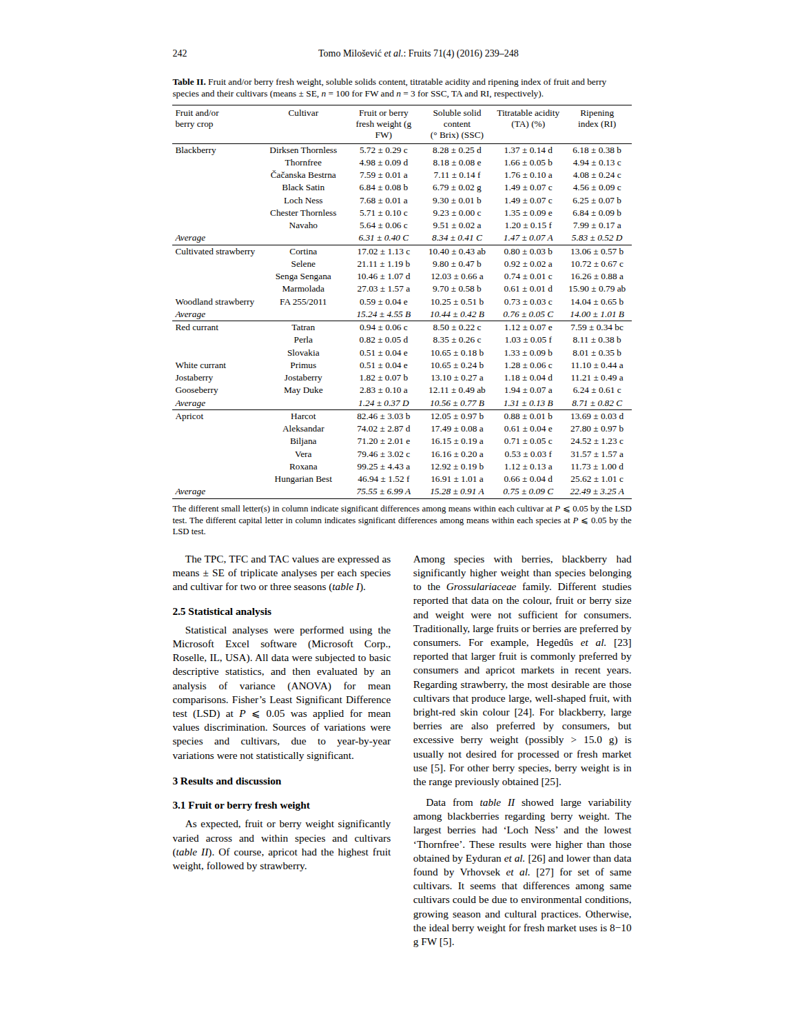242
Tomo Milošević et al.: Fruits 71(4) (2016) 239–248
Table II. Fruit and/or berry fresh weight, soluble solids content, titratable acidity and ripening index of fruit and berry species and their cultivars (means ± SE, n = 100 for FW and n = 3 for SSC, TA and RI, respectively).
| Fruit and/or berry crop | Cultivar | Fruit or berry fresh weight (g FW) | Soluble solid content (° Brix) (SSC) | Titratable acidity (TA) (%) | Ripening index (RI) |
| --- | --- | --- | --- | --- | --- |
| Blackberry | Dirksen Thornless | 5.72 ± 0.29 c | 8.28 ± 0.25 d | 1.37 ± 0.14 d | 6.18 ± 0.38 b |
| | Thornfree | 4.98 ± 0.09 d | 8.18 ± 0.08 e | 1.66 ± 0.05 b | 4.94 ± 0.13 c |
| | Čačanska Bestrna | 7.59 ± 0.01 a | 7.11 ± 0.14 f | 1.76 ± 0.10 a | 4.08 ± 0.24 c |
| | Black Satin | 6.84 ± 0.08 b | 6.79 ± 0.02 g | 1.49 ± 0.07 c | 4.56 ± 0.09 c |
| | Loch Ness | 7.68 ± 0.01 a | 9.30 ± 0.01 b | 1.49 ± 0.07 c | 6.25 ± 0.07 b |
| | Chester Thornless | 5.71 ± 0.10 c | 9.23 ± 0.00 c | 1.35 ± 0.09 e | 6.84 ± 0.09 b |
| | Navaho | 5.64 ± 0.06 c | 9.51 ± 0.02 a | 1.20 ± 0.15 f | 7.99 ± 0.17 a |
| Average | | 6.31 ± 0.40 C | 8.34 ± 0.41 C | 1.47 ± 0.07 A | 5.83 ± 0.52 D |
| Cultivated strawberry | Cortina | 17.02 ± 1.13 c | 10.40 ± 0.43 ab | 0.80 ± 0.03 b | 13.06 ± 0.57 b |
| | Selene | 21.11 ± 1.19 b | 9.80 ± 0.47 b | 0.92 ± 0.02 a | 10.72 ± 0.67 c |
| | Senga Sengana | 10.46 ± 1.07 d | 12.03 ± 0.66 a | 0.74 ± 0.01 c | 16.26 ± 0.88 a |
| | Marmolada | 27.03 ± 1.57 a | 9.70 ± 0.58 b | 0.61 ± 0.01 d | 15.90 ± 0.79 ab |
| Woodland strawberry | FA 255/2011 | 0.59 ± 0.04 e | 10.25 ± 0.51 b | 0.73 ± 0.03 c | 14.04 ± 0.65 b |
| Average | | 15.24 ± 4.55 B | 10.44 ± 0.42 B | 0.76 ± 0.05 C | 14.00 ± 1.01 B |
| Red currant | Tatran | 0.94 ± 0.06 c | 8.50 ± 0.22 c | 1.12 ± 0.07 e | 7.59 ± 0.34 bc |
| | Perla | 0.82 ± 0.05 d | 8.35 ± 0.26 c | 1.03 ± 0.05 f | 8.11 ± 0.38 b |
| | Slovakia | 0.51 ± 0.04 e | 10.65 ± 0.18 b | 1.33 ± 0.09 b | 8.01 ± 0.35 b |
| White currant | Primus | 0.51 ± 0.04 e | 10.65 ± 0.24 b | 1.28 ± 0.06 c | 11.10 ± 0.44 a |
| Jostaberry | Jostaberry | 1.82 ± 0.07 b | 13.10 ± 0.27 a | 1.18 ± 0.04 d | 11.21 ± 0.49 a |
| Gooseberry | May Duke | 2.83 ± 0.10 a | 12.11 ± 0.49 ab | 1.94 ± 0.07 a | 6.24 ± 0.61 c |
| Average | | 1.24 ± 0.37 D | 10.56 ± 0.77 B | 1.31 ± 0.13 B | 8.71 ± 0.82 C |
| Apricot | Harcot | 82.46 ± 3.03 b | 12.05 ± 0.97 b | 0.88 ± 0.01 b | 13.69 ± 0.03 d |
| | Aleksandar | 74.02 ± 2.87 d | 17.49 ± 0.08 a | 0.61 ± 0.04 e | 27.80 ± 0.97 b |
| | Biljana | 71.20 ± 2.01 e | 16.15 ± 0.19 a | 0.71 ± 0.05 c | 24.52 ± 1.23 c |
| | Vera | 79.46 ± 3.02 c | 16.16 ± 0.20 a | 0.53 ± 0.03 f | 31.57 ± 1.57 a |
| | Roxana | 99.25 ± 4.43 a | 12.92 ± 0.19 b | 1.12 ± 0.13 a | 11.73 ± 1.00 d |
| | Hungarian Best | 46.94 ± 1.52 f | 16.91 ± 1.01 a | 0.66 ± 0.04 d | 25.62 ± 1.01 c |
| Average | | 75.55 ± 6.99 A | 15.28 ± 0.91 A | 0.75 ± 0.09 C | 22.49 ± 3.25 A |
The different small letter(s) in column indicate significant differences among means within each cultivar at P ⩽ 0.05 by the LSD test. The different capital letter in column indicates significant differences among means within each species at P ⩽ 0.05 by the LSD test.
The TPC, TFC and TAC values are expressed as means ± SE of triplicate analyses per each species and cultivar for two or three seasons (table I).
2.5 Statistical analysis
Statistical analyses were performed using the Microsoft Excel software (Microsoft Corp., Roselle, IL, USA). All data were subjected to basic descriptive statistics, and then evaluated by an analysis of variance (ANOVA) for mean comparisons. Fisher’s Least Significant Difference test (LSD) at P ⩽ 0.05 was applied for mean values discrimination. Sources of variations were species and cultivars, due to year-by-year variations were not statistically significant.
3 Results and discussion
3.1 Fruit or berry fresh weight
As expected, fruit or berry weight significantly varied across and within species and cultivars (table II). Of course, apricot had the highest fruit weight, followed by strawberry.
Among species with berries, blackberry had significantly higher weight than species belonging to the Grossulariaceae family. Different studies reported that data on the colour, fruit or berry size and weight were not sufficient for consumers. Traditionally, large fruits or berries are preferred by consumers. For example, Hegedûs et al. [23] reported that larger fruit is commonly preferred by consumers and apricot markets in recent years. Regarding strawberry, the most desirable are those cultivars that produce large, well-shaped fruit, with bright-red skin colour [24]. For blackberry, large berries are also preferred by consumers, but excessive berry weight (possibly > 15.0 g) is usually not desired for processed or fresh market use [5]. For other berry species, berry weight is in the range previously obtained [25].
Data from table II showed large variability among blackberries regarding berry weight. The largest berries had ‘Loch Ness’ and the lowest ‘Thornfree’. These results were higher than those obtained by Eyduran et al. [26] and lower than data found by Vrhovsek et al. [27] for set of same cultivars. It seems that differences among same cultivars could be due to environmental conditions, growing season and cultural practices. Otherwise, the ideal berry weight for fresh market uses is 8−10 g FW [5].